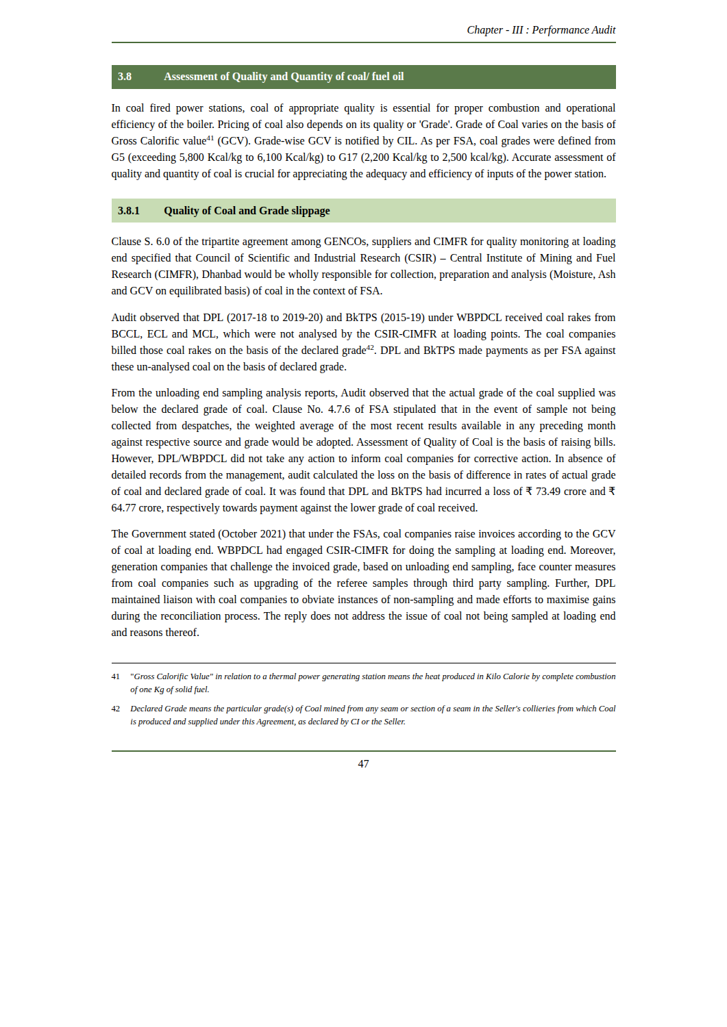Chapter - III : Performance Audit
3.8 Assessment of Quality and Quantity of coal/ fuel oil
In coal fired power stations, coal of appropriate quality is essential for proper combustion and operational efficiency of the boiler. Pricing of coal also depends on its quality or 'Grade'. Grade of Coal varies on the basis of Gross Calorific value41 (GCV). Grade-wise GCV is notified by CIL. As per FSA, coal grades were defined from G5 (exceeding 5,800 Kcal/kg to 6,100 Kcal/kg) to G17 (2,200 Kcal/kg to 2,500 kcal/kg). Accurate assessment of quality and quantity of coal is crucial for appreciating the adequacy and efficiency of inputs of the power station.
3.8.1 Quality of Coal and Grade slippage
Clause S. 6.0 of the tripartite agreement among GENCOs, suppliers and CIMFR for quality monitoring at loading end specified that Council of Scientific and Industrial Research (CSIR) – Central Institute of Mining and Fuel Research (CIMFR), Dhanbad would be wholly responsible for collection, preparation and analysis (Moisture, Ash and GCV on equilibrated basis) of coal in the context of FSA.
Audit observed that DPL (2017-18 to 2019-20) and BkTPS (2015-19) under WBPDCL received coal rakes from BCCL, ECL and MCL, which were not analysed by the CSIR-CIMFR at loading points. The coal companies billed those coal rakes on the basis of the declared grade42. DPL and BkTPS made payments as per FSA against these un-analysed coal on the basis of declared grade.
From the unloading end sampling analysis reports, Audit observed that the actual grade of the coal supplied was below the declared grade of coal. Clause No. 4.7.6 of FSA stipulated that in the event of sample not being collected from despatches, the weighted average of the most recent results available in any preceding month against respective source and grade would be adopted. Assessment of Quality of Coal is the basis of raising bills. However, DPL/WBPDCL did not take any action to inform coal companies for corrective action. In absence of detailed records from the management, audit calculated the loss on the basis of difference in rates of actual grade of coal and declared grade of coal. It was found that DPL and BkTPS had incurred a loss of ₹ 73.49 crore and ₹ 64.77 crore, respectively towards payment against the lower grade of coal received.
The Government stated (October 2021) that under the FSAs, coal companies raise invoices according to the GCV of coal at loading end. WBPDCL had engaged CSIR-CIMFR for doing the sampling at loading end. Moreover, generation companies that challenge the invoiced grade, based on unloading end sampling, face counter measures from coal companies such as upgrading of the referee samples through third party sampling. Further, DPL maintained liaison with coal companies to obviate instances of non-sampling and made efforts to maximise gains during the reconciliation process. The reply does not address the issue of coal not being sampled at loading end and reasons thereof.
41"Gross Calorific Value" in relation to a thermal power generating station means the heat produced in Kilo Calorie by complete combustion of one Kg of solid fuel.
42 Declared Grade means the particular grade(s) of Coal mined from any seam or section of a seam in the Seller's collieries from which Coal is produced and supplied under this Agreement, as declared by CI or the Seller.
47